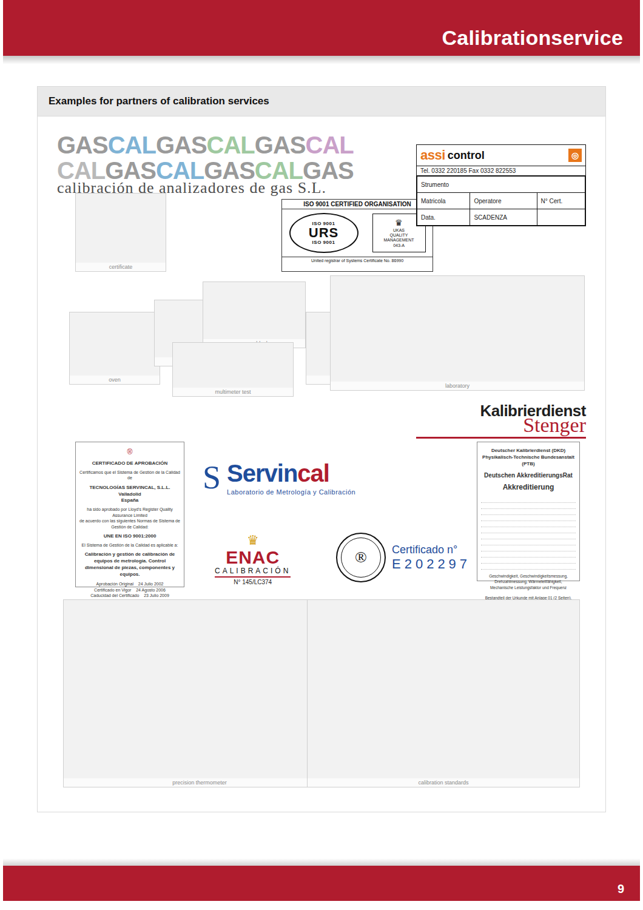Calibrationservice
Examples for partners of calibration services
GASCALGASCALGASCAL CALGASCALGASCALGAS calibración de analizadores de gas S.L.
certificate
ISO 9001 CERTIFIED ORGANISATION
ISO 9001
URS
ISO 9001
♛
UKAS
QUALITY
MANAGEMENT
043-A
United registrar of Systems Certificate No. 86990
assi control ◎
Tel. 0332 220185 Fax 0332 822553
| Strumento |
| Matricola | Operatore | N° Cert. |
| Data. | SCADENZA | |
oven
display unit
gauge block
multimeter test
bench instruments
laboratory
Kalibrierdienst
Stenger
®
CERTIFICADO DE APROBACIÓN
Certificamos que el Sistema de Gestión de la Calidad de
TECNOLOGÍAS SERVINCAL, S.L.L.
Valladolid
España
ha sido aprobado por Lloyd's Register Quality Assurance Limited
de acuerdo con las siguientes Normas de Sistema de Gestión de Calidad:
UNE EN ISO 9001:2000
El Sistema de Gestión de la Calidad es aplicable a:
Calibración y gestión de calibración de equipos de metrología. Control dimensional de piezas, componentes y equipos.
Aprobación Original 24 Julio 2002
Certificado en Vigor 24 Agosto 2006
Caducidad del Certificado 23 Julio 2009
ENAC
S
Servincal
Laboratorio de Metrología y Calibración
♛
ENAC
CALIBRACIÓN
N° 145/LC374
®
Certificado n°
E202297
Deutscher Kalibrierdienst (DKD)
Physikalisch-Technische Bundesanstalt (PTB)
Deutschen AkkreditierungsRat
Akkreditierung
Geschwindigkeit, Geschwindigkeitsmessung,
Drehzahlmessung, Wärmeleitfähigkeit,
Mechanische Leistungsfaktor und Frequenz
Bestandteil der Urkunde mit Anlage 01 (2 Seiten), 1998-12-01
precision thermometer
calibration standards
9